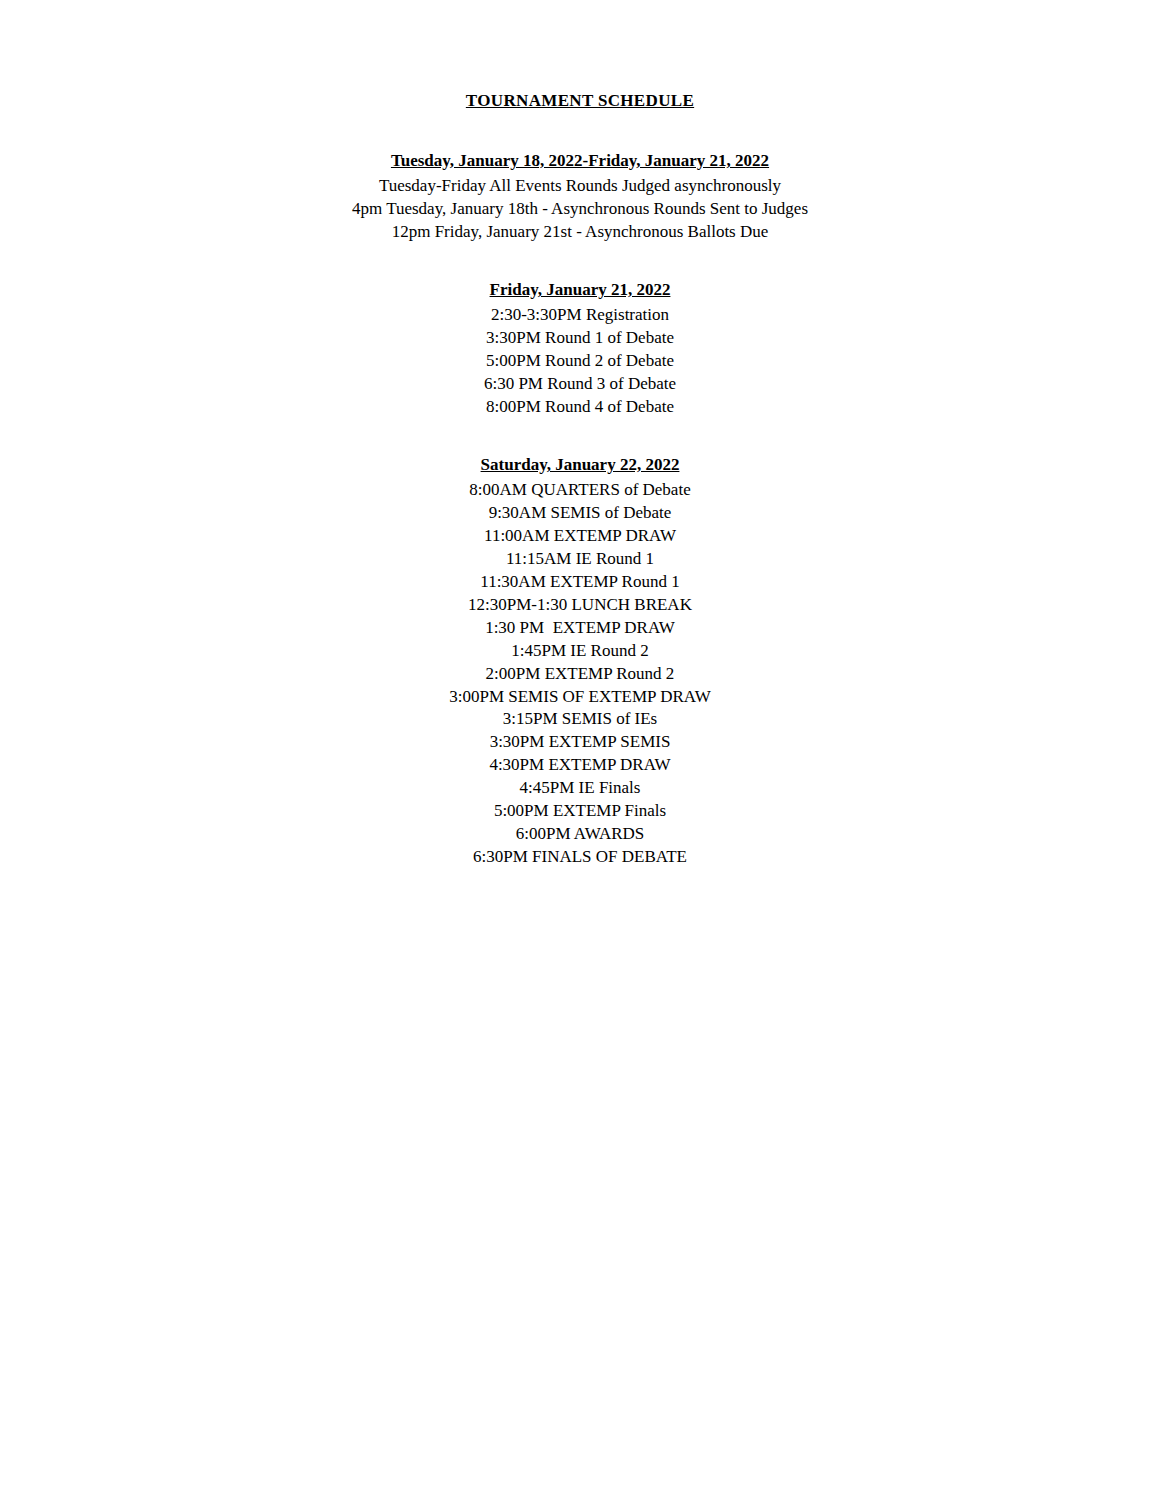TOURNAMENT SCHEDULE
Tuesday, January 18, 2022-Friday, January 21, 2022
Tuesday-Friday All Events Rounds Judged asynchronously
4pm Tuesday, January 18th - Asynchronous Rounds Sent to Judges
12pm Friday, January 21st - Asynchronous Ballots Due
Friday, January 21, 2022
2:30-3:30PM Registration
3:30PM Round 1 of Debate
5:00PM Round 2 of Debate
6:30 PM Round 3 of Debate
8:00PM Round 4 of Debate
Saturday, January 22, 2022
8:00AM QUARTERS of Debate
9:30AM SEMIS of Debate
11:00AM EXTEMP DRAW
11:15AM IE Round 1
11:30AM EXTEMP Round 1
12:30PM-1:30 LUNCH BREAK
1:30 PM EXTEMP DRAW
1:45PM IE Round 2
2:00PM EXTEMP Round 2
3:00PM SEMIS OF EXTEMP DRAW
3:15PM SEMIS of IEs
3:30PM EXTEMP SEMIS
4:30PM EXTEMP DRAW
4:45PM IE Finals
5:00PM EXTEMP Finals
6:00PM AWARDS
6:30PM FINALS OF DEBATE